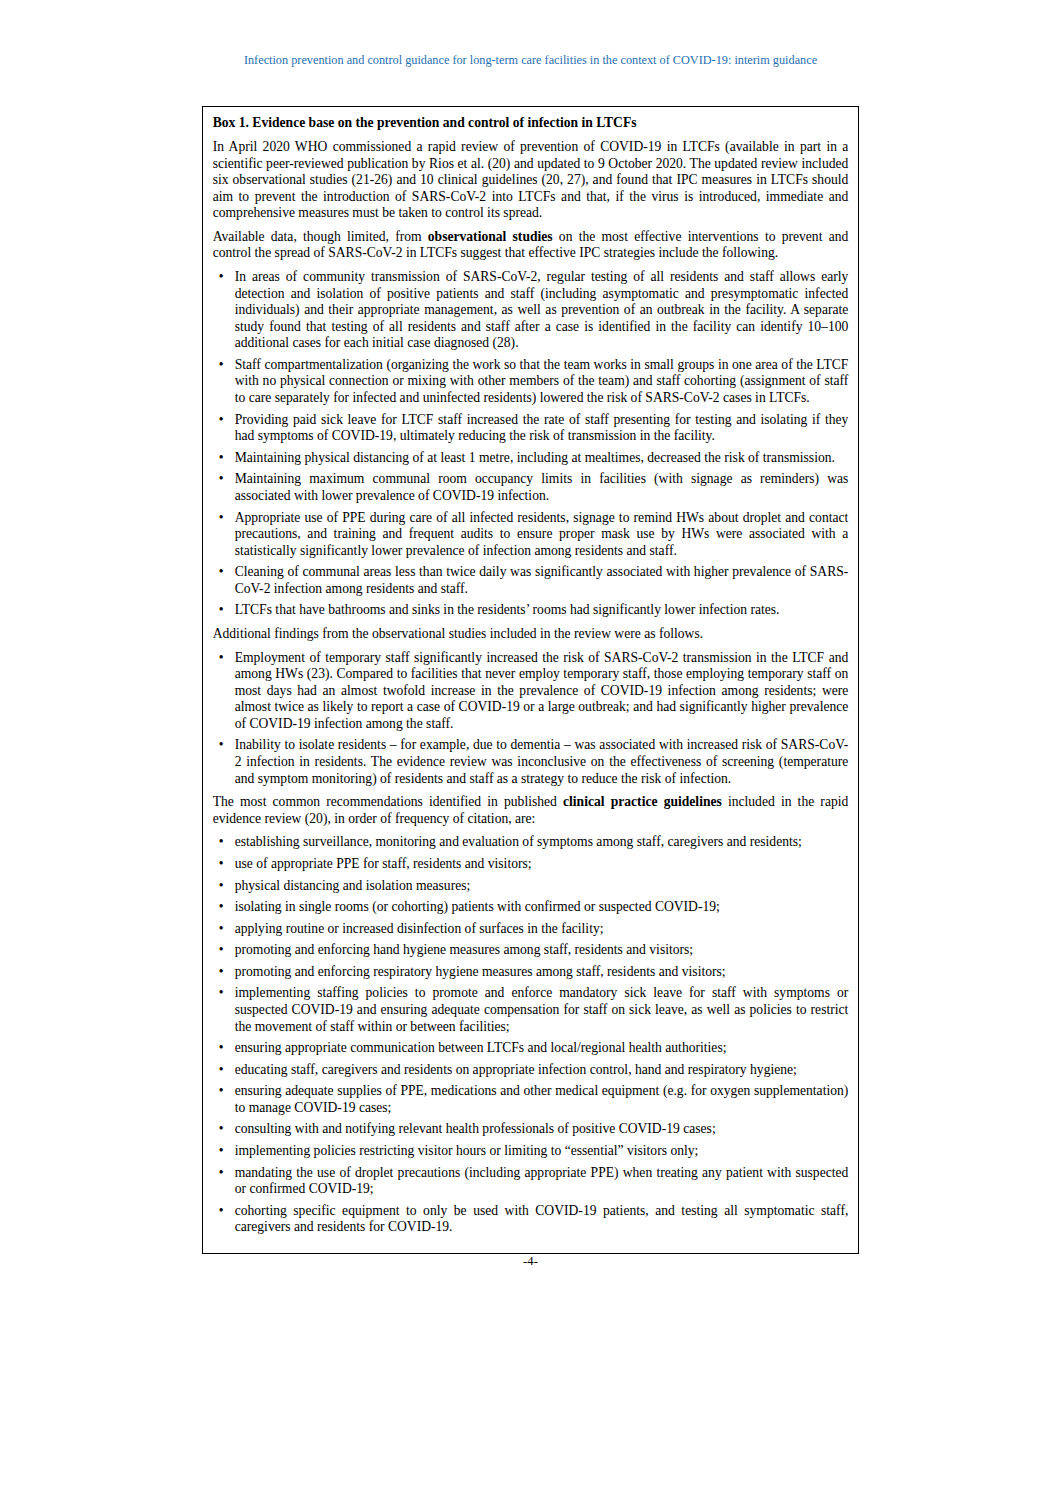Infection prevention and control guidance for long-term care facilities in the context of COVID-19: interim guidance
Box 1. Evidence base on the prevention and control of infection in LTCFs
In April 2020 WHO commissioned a rapid review of prevention of COVID-19 in LTCFs (available in part in a scientific peer-reviewed publication by Rios et al. (20) and updated to 9 October 2020. The updated review included six observational studies (21-26) and 10 clinical guidelines (20, 27), and found that IPC measures in LTCFs should aim to prevent the introduction of SARS-CoV-2 into LTCFs and that, if the virus is introduced, immediate and comprehensive measures must be taken to control its spread.
Available data, though limited, from observational studies on the most effective interventions to prevent and control the spread of SARS-CoV-2 in LTCFs suggest that effective IPC strategies include the following.
In areas of community transmission of SARS-CoV-2, regular testing of all residents and staff allows early detection and isolation of positive patients and staff (including asymptomatic and presymptomatic infected individuals) and their appropriate management, as well as prevention of an outbreak in the facility. A separate study found that testing of all residents and staff after a case is identified in the facility can identify 10–100 additional cases for each initial case diagnosed (28).
Staff compartmentalization (organizing the work so that the team works in small groups in one area of the LTCF with no physical connection or mixing with other members of the team) and staff cohorting (assignment of staff to care separately for infected and uninfected residents) lowered the risk of SARS-CoV-2 cases in LTCFs.
Providing paid sick leave for LTCF staff increased the rate of staff presenting for testing and isolating if they had symptoms of COVID-19, ultimately reducing the risk of transmission in the facility.
Maintaining physical distancing of at least 1 metre, including at mealtimes, decreased the risk of transmission.
Maintaining maximum communal room occupancy limits in facilities (with signage as reminders) was associated with lower prevalence of COVID-19 infection.
Appropriate use of PPE during care of all infected residents, signage to remind HWs about droplet and contact precautions, and training and frequent audits to ensure proper mask use by HWs were associated with a statistically significantly lower prevalence of infection among residents and staff.
Cleaning of communal areas less than twice daily was significantly associated with higher prevalence of SARS-CoV-2 infection among residents and staff.
LTCFs that have bathrooms and sinks in the residents’ rooms had significantly lower infection rates.
Additional findings from the observational studies included in the review were as follows.
Employment of temporary staff significantly increased the risk of SARS-CoV-2 transmission in the LTCF and among HWs (23). Compared to facilities that never employ temporary staff, those employing temporary staff on most days had an almost twofold increase in the prevalence of COVID-19 infection among residents; were almost twice as likely to report a case of COVID-19 or a large outbreak; and had significantly higher prevalence of COVID-19 infection among the staff.
Inability to isolate residents – for example, due to dementia – was associated with increased risk of SARS-CoV-2 infection in residents. The evidence review was inconclusive on the effectiveness of screening (temperature and symptom monitoring) of residents and staff as a strategy to reduce the risk of infection.
The most common recommendations identified in published clinical practice guidelines included in the rapid evidence review (20), in order of frequency of citation, are:
establishing surveillance, monitoring and evaluation of symptoms among staff, caregivers and residents;
use of appropriate PPE for staff, residents and visitors;
physical distancing and isolation measures;
isolating in single rooms (or cohorting) patients with confirmed or suspected COVID-19;
applying routine or increased disinfection of surfaces in the facility;
promoting and enforcing hand hygiene measures among staff, residents and visitors;
promoting and enforcing respiratory hygiene measures among staff, residents and visitors;
implementing staffing policies to promote and enforce mandatory sick leave for staff with symptoms or suspected COVID-19 and ensuring adequate compensation for staff on sick leave, as well as policies to restrict the movement of staff within or between facilities;
ensuring appropriate communication between LTCFs and local/regional health authorities;
educating staff, caregivers and residents on appropriate infection control, hand and respiratory hygiene;
ensuring adequate supplies of PPE, medications and other medical equipment (e.g. for oxygen supplementation) to manage COVID-19 cases;
consulting with and notifying relevant health professionals of positive COVID-19 cases;
implementing policies restricting visitor hours or limiting to “essential” visitors only;
mandating the use of droplet precautions (including appropriate PPE) when treating any patient with suspected or confirmed COVID-19;
cohorting specific equipment to only be used with COVID-19 patients, and testing all symptomatic staff, caregivers and residents for COVID-19.
-4-